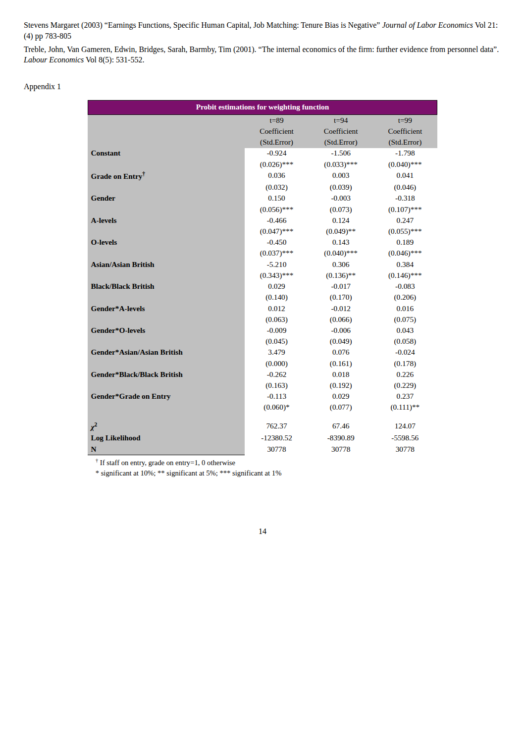Stevens Margaret (2003) “Earnings Functions, Specific Human Capital, Job Matching: Tenure Bias is Negative” Journal of Labor Economics Vol 21:(4) pp 783-805
Treble, John, Van Gameren, Edwin, Bridges, Sarah, Barmby, Tim (2001). “The internal economics of the firm: further evidence from personnel data”. Labour Economics Vol 8(5): 531-552.
Appendix 1
Probit estimations for weighting function
| | t=89 | t=94 | t=99 |
| --- | --- | --- | --- |
| | Coefficient | Coefficient | Coefficient |
| | (Std.Error) | (Std.Error) | (Std.Error) |
| Constant | -0.924 | -1.506 | -1.798 |
| | (0.026)*** | (0.033)*** | (0.040)*** |
| Grade on Entry † | 0.036 | 0.003 | 0.041 |
| | (0.032) | (0.039) | (0.046) |
| Gender | 0.150 | -0.003 | -0.318 |
| | (0.056)*** | (0.073) | (0.107)*** |
| A-levels | -0.466 | 0.124 | 0.247 |
| | (0.047)*** | (0.049)** | (0.055)*** |
| O-levels | -0.450 | 0.143 | 0.189 |
| | (0.037)*** | (0.040)*** | (0.046)*** |
| Asian/Asian British | -5.210 | 0.306 | 0.384 |
| | (0.343)*** | (0.136)** | (0.146)*** |
| Black/Black British | 0.029 | -0.017 | -0.083 |
| | (0.140) | (0.170) | (0.206) |
| Gender*A-levels | 0.012 | -0.012 | 0.016 |
| | (0.063) | (0.066) | (0.075) |
| Gender*O-levels | -0.009 | -0.006 | 0.043 |
| | (0.045) | (0.049) | (0.058) |
| Gender*Asian/Asian British | 3.479 | 0.076 | -0.024 |
| | (0.000) | (0.161) | (0.178) |
| Gender*Black/Black British | -0.262 | 0.018 | 0.226 |
| | (0.163) | (0.192) | (0.229) |
| Gender*Grade on Entry | -0.113 | 0.029 | 0.237 |
| | (0.060)* | (0.077) | (0.111)** |
| χ 2 | 762.37 | 67.46 | 124.07 |
| Log Likelihood | -12380.52 | -8390.89 | -5598.56 |
| N | 30778 | 30778 | 30778 |
† If staff on entry, grade on entry=1, 0 otherwise
* significant at 10%; ** significant at 5%; *** significant at 1%
14